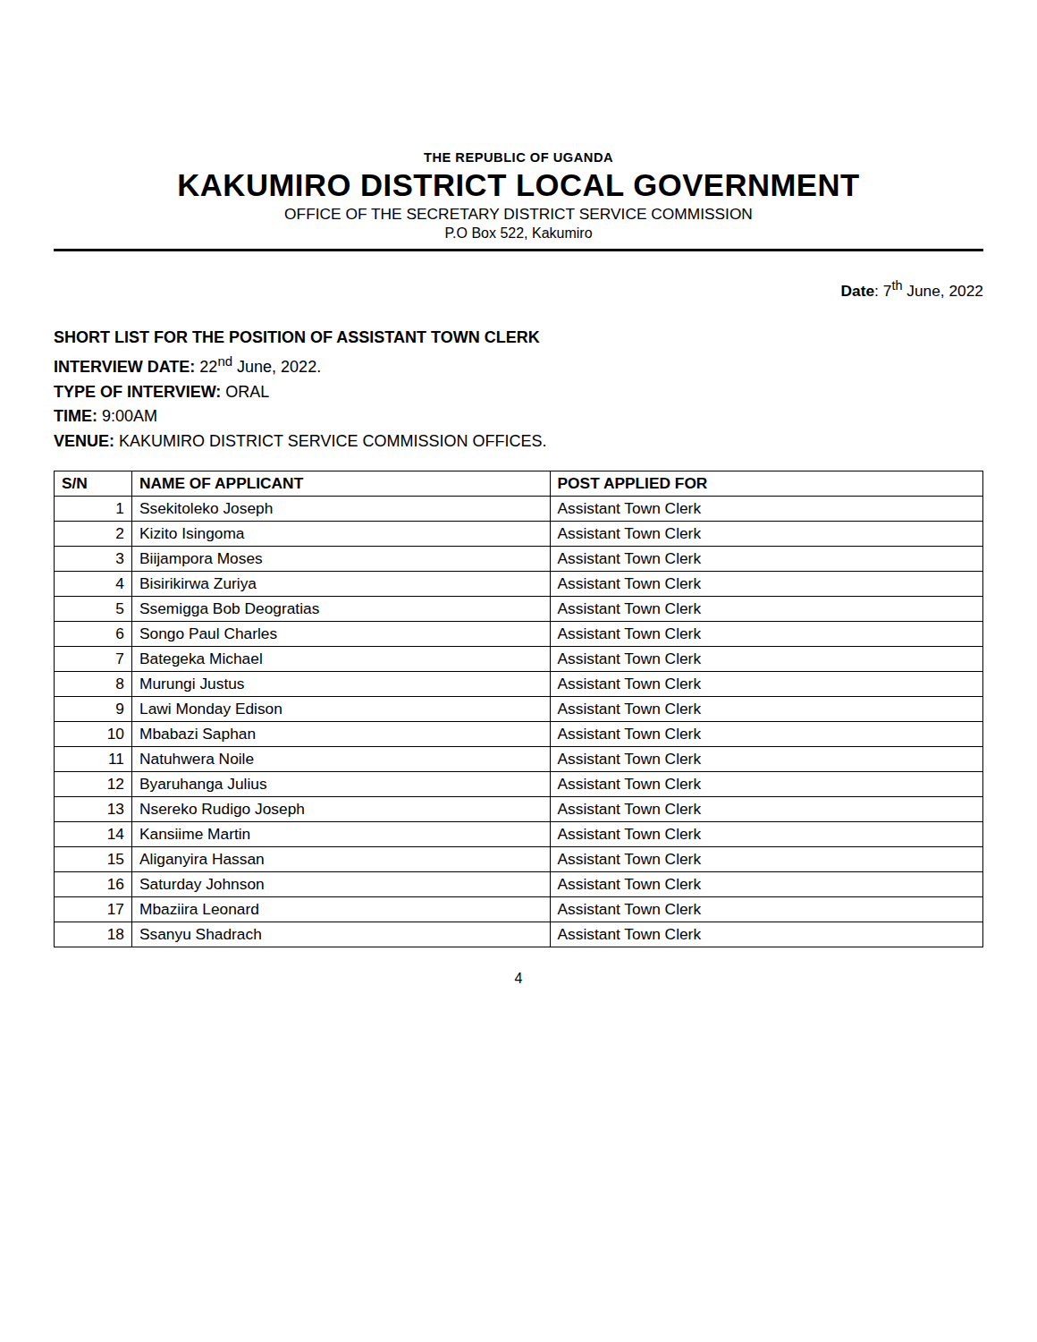THE REPUBLIC OF UGANDA
KAKUMIRO DISTRICT LOCAL GOVERNMENT
OFFICE OF THE SECRETARY DISTRICT SERVICE COMMISSION
P.O Box 522, Kakumiro
Date: 7th June, 2022
SHORT LIST FOR THE POSITION OF ASSISTANT TOWN CLERK
INTERVIEW DATE: 22nd June, 2022.
TYPE OF INTERVIEW: ORAL
TIME: 9:00AM
VENUE: KAKUMIRO DISTRICT SERVICE COMMISSION OFFICES.
| S/N | NAME OF APPLICANT | POST APPLIED FOR |
| --- | --- | --- |
| 1 | Ssekitoleko Joseph | Assistant Town Clerk |
| 2 | Kizito Isingoma | Assistant Town Clerk |
| 3 | Biijampora Moses | Assistant Town Clerk |
| 4 | Bisirikirwa Zuriya | Assistant Town Clerk |
| 5 | Ssemigga Bob Deogratias | Assistant Town Clerk |
| 6 | Songo Paul Charles | Assistant Town Clerk |
| 7 | Bategeka Michael | Assistant Town Clerk |
| 8 | Murungi Justus | Assistant Town Clerk |
| 9 | Lawi Monday Edison | Assistant Town Clerk |
| 10 | Mbabazi Saphan | Assistant Town Clerk |
| 11 | Natuhwera Noile | Assistant Town Clerk |
| 12 | Byaruhanga Julius | Assistant Town Clerk |
| 13 | Nsereko Rudigo Joseph | Assistant Town Clerk |
| 14 | Kansiime Martin | Assistant Town Clerk |
| 15 | Aliganyira Hassan | Assistant Town Clerk |
| 16 | Saturday Johnson | Assistant Town Clerk |
| 17 | Mbaziira Leonard | Assistant Town Clerk |
| 18 | Ssanyu Shadrach | Assistant Town Clerk |
4